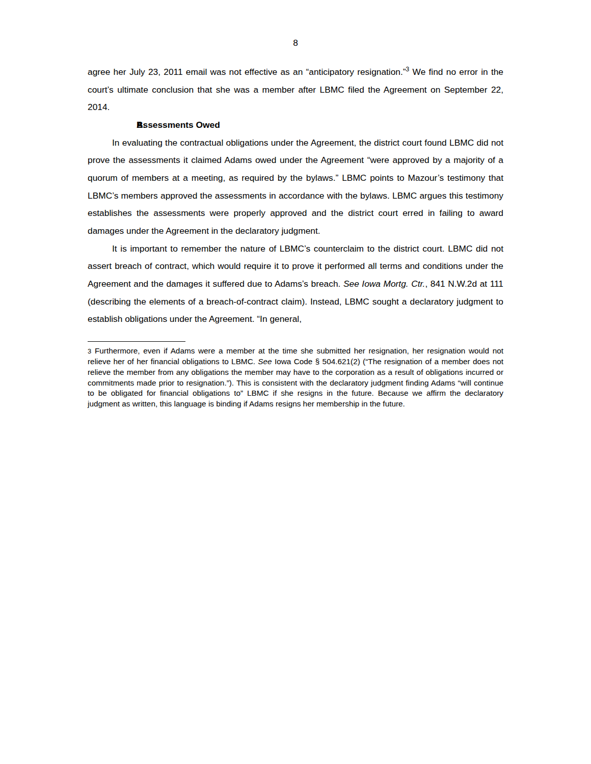8
agree her July 23, 2011 email was not effective as an “anticipatory resignation.”3 We find no error in the court’s ultimate conclusion that she was a member after LBMC filed the Agreement on September 22, 2014.
B. Assessments Owed
In evaluating the contractual obligations under the Agreement, the district court found LBMC did not prove the assessments it claimed Adams owed under the Agreement “were approved by a majority of a quorum of members at a meeting, as required by the bylaws.” LBMC points to Mazour’s testimony that LBMC’s members approved the assessments in accordance with the bylaws. LBMC argues this testimony establishes the assessments were properly approved and the district court erred in failing to award damages under the Agreement in the declaratory judgment.
It is important to remember the nature of LBMC’s counterclaim to the district court. LBMC did not assert breach of contract, which would require it to prove it performed all terms and conditions under the Agreement and the damages it suffered due to Adams’s breach. See Iowa Mortg. Ctr., 841 N.W.2d at 111 (describing the elements of a breach-of-contract claim). Instead, LBMC sought a declaratory judgment to establish obligations under the Agreement. “In general,
3 Furthermore, even if Adams were a member at the time she submitted her resignation, her resignation would not relieve her of her financial obligations to LBMC. See Iowa Code § 504.621(2) (“The resignation of a member does not relieve the member from any obligations the member may have to the corporation as a result of obligations incurred or commitments made prior to resignation.”). This is consistent with the declaratory judgment finding Adams “will continue to be obligated for financial obligations to” LBMC if she resigns in the future. Because we affirm the declaratory judgment as written, this language is binding if Adams resigns her membership in the future.